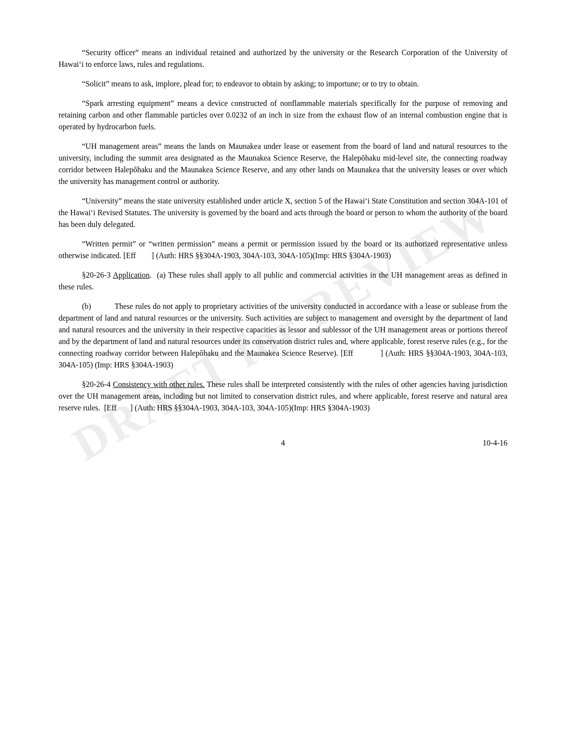DRAFT for REVIEW
“Security officer” means an individual retained and authorized by the university or the Research Corporation of the University of Hawai‘i to enforce laws, rules and regulations.
“Solicit” means to ask, implore, plead for; to endeavor to obtain by asking; to importune; or to try to obtain.
“Spark arresting equipment” means a device constructed of nonflammable materials specifically for the purpose of removing and retaining carbon and other flammable particles over 0.0232 of an inch in size from the exhaust flow of an internal combustion engine that is operated by hydrocarbon fuels.
“UH management areas” means the lands on Maunakea under lease or easement from the board of land and natural resources to the university, including the summit area designated as the Maunakea Science Reserve, the Halepōhaku mid-level site, the connecting roadway corridor between Halepōhaku and the Maunakea Science Reserve, and any other lands on Maunakea that the university leases or over which the university has management control or authority.
“University” means the state university established under article X, section 5 of the Hawai‘i State Constitution and section 304A-101 of the Hawai‘i Revised Statutes. The university is governed by the board and acts through the board or person to whom the authority of the board has been duly delegated.
“Written permit” or “written permission” means a permit or permission issued by the board or its authorized representative unless otherwise indicated. [Eff ] (Auth: HRS §§304A-1903, 304A-103, 304A-105)(Imp: HRS §304A-1903)
§20-26-3 Application. (a) These rules shall apply to all public and commercial activities in the UH management areas as defined in these rules.
(b) These rules do not apply to proprietary activities of the university conducted in accordance with a lease or sublease from the department of land and natural resources or the university. Such activities are subject to management and oversight by the department of land and natural resources and the university in their respective capacities as lessor and sublessor of the UH management areas or portions thereof and by the department of land and natural resources under its conservation district rules and, where applicable, forest reserve rules (e.g., for the connecting roadway corridor between Halepōhaku and the Maunakea Science Reserve). [Eff ] (Auth: HRS §§304A-1903, 304A-103, 304A-105) (Imp: HRS §304A-1903)
§20-26-4 Consistency with other rules. These rules shall be interpreted consistently with the rules of other agencies having jurisdiction over the UH management areas, including but not limited to conservation district rules, and where applicable, forest reserve and natural area reserve rules. [Eff ] (Auth: HRS §§304A-1903, 304A-103, 304A-105)(Imp: HRS §304A-1903)
4 10-4-16